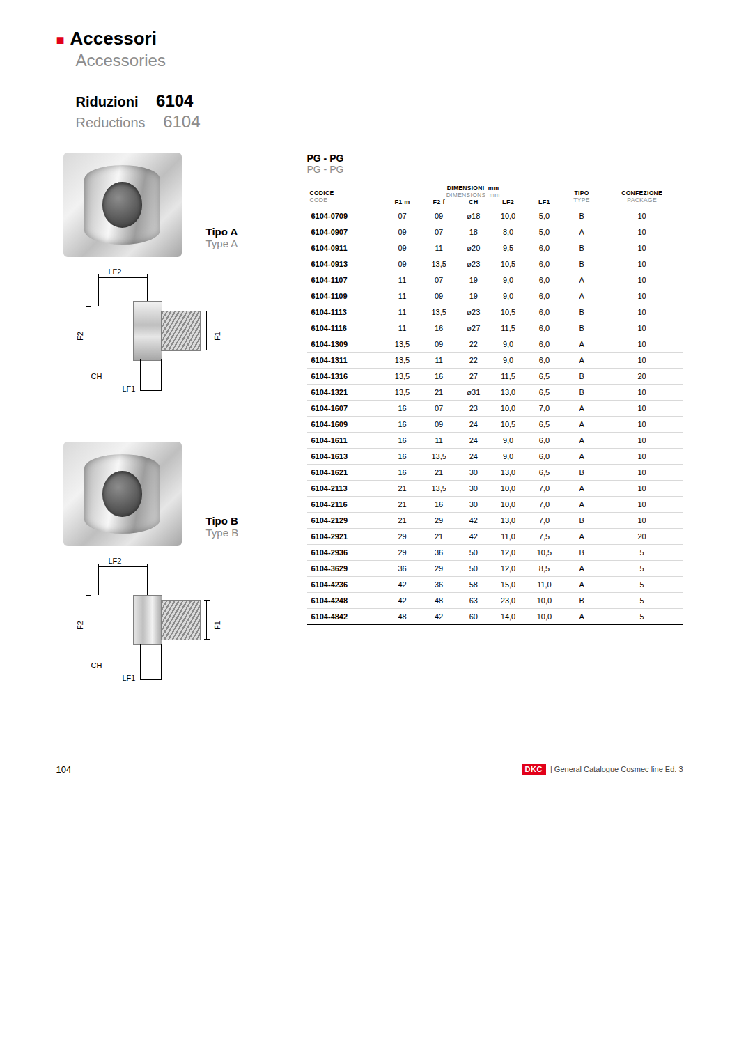■Accessori
Accessories
Riduzioni 6104
Reductions 6104
Tipo A
Type A
LF2
F2
F1
CH
LF1
Tipo B
Type B
LF2
F2
F1
CH
LF1
PG - PG
PG - PG
| CODICE CODE | DIMENSIONI mm DIMENSIONS mm | TIPO TYPE | CONFEZIONE PACKAGE |
| --- | --- | --- | --- |
| F1 m | F2 f | CH | LF2 | LF1 |
| 6104-0709 | 07 | 09 | ø18 | 10,0 | 5,0 | B | 10 |
| 6104-0907 | 09 | 07 | 18 | 8,0 | 5,0 | A | 10 |
| 6104-0911 | 09 | 11 | ø20 | 9,5 | 6,0 | B | 10 |
| 6104-0913 | 09 | 13,5 | ø23 | 10,5 | 6,0 | B | 10 |
| 6104-1107 | 11 | 07 | 19 | 9,0 | 6,0 | A | 10 |
| 6104-1109 | 11 | 09 | 19 | 9,0 | 6,0 | A | 10 |
| 6104-1113 | 11 | 13,5 | ø23 | 10,5 | 6,0 | B | 10 |
| 6104-1116 | 11 | 16 | ø27 | 11,5 | 6,0 | B | 10 |
| 6104-1309 | 13,5 | 09 | 22 | 9,0 | 6,0 | A | 10 |
| 6104-1311 | 13,5 | 11 | 22 | 9,0 | 6,0 | A | 10 |
| 6104-1316 | 13,5 | 16 | 27 | 11,5 | 6,5 | B | 20 |
| 6104-1321 | 13,5 | 21 | ø31 | 13,0 | 6,5 | B | 10 |
| 6104-1607 | 16 | 07 | 23 | 10,0 | 7,0 | A | 10 |
| 6104-1609 | 16 | 09 | 24 | 10,5 | 6,5 | A | 10 |
| 6104-1611 | 16 | 11 | 24 | 9,0 | 6,0 | A | 10 |
| 6104-1613 | 16 | 13,5 | 24 | 9,0 | 6,0 | A | 10 |
| 6104-1621 | 16 | 21 | 30 | 13,0 | 6,5 | B | 10 |
| 6104-2113 | 21 | 13,5 | 30 | 10,0 | 7,0 | A | 10 |
| 6104-2116 | 21 | 16 | 30 | 10,0 | 7,0 | A | 10 |
| 6104-2129 | 21 | 29 | 42 | 13,0 | 7,0 | B | 10 |
| 6104-2921 | 29 | 21 | 42 | 11,0 | 7,5 | A | 20 |
| 6104-2936 | 29 | 36 | 50 | 12,0 | 10,5 | B | 5 |
| 6104-3629 | 36 | 29 | 50 | 12,0 | 8,5 | A | 5 |
| 6104-4236 | 42 | 36 | 58 | 15,0 | 11,0 | A | 5 |
| 6104-4248 | 42 | 48 | 63 | 23,0 | 10,0 | B | 5 |
| 6104-4842 | 48 | 42 | 60 | 14,0 | 10,0 | A | 5 |
104
DKC | General Catalogue Cosmec line Ed. 3